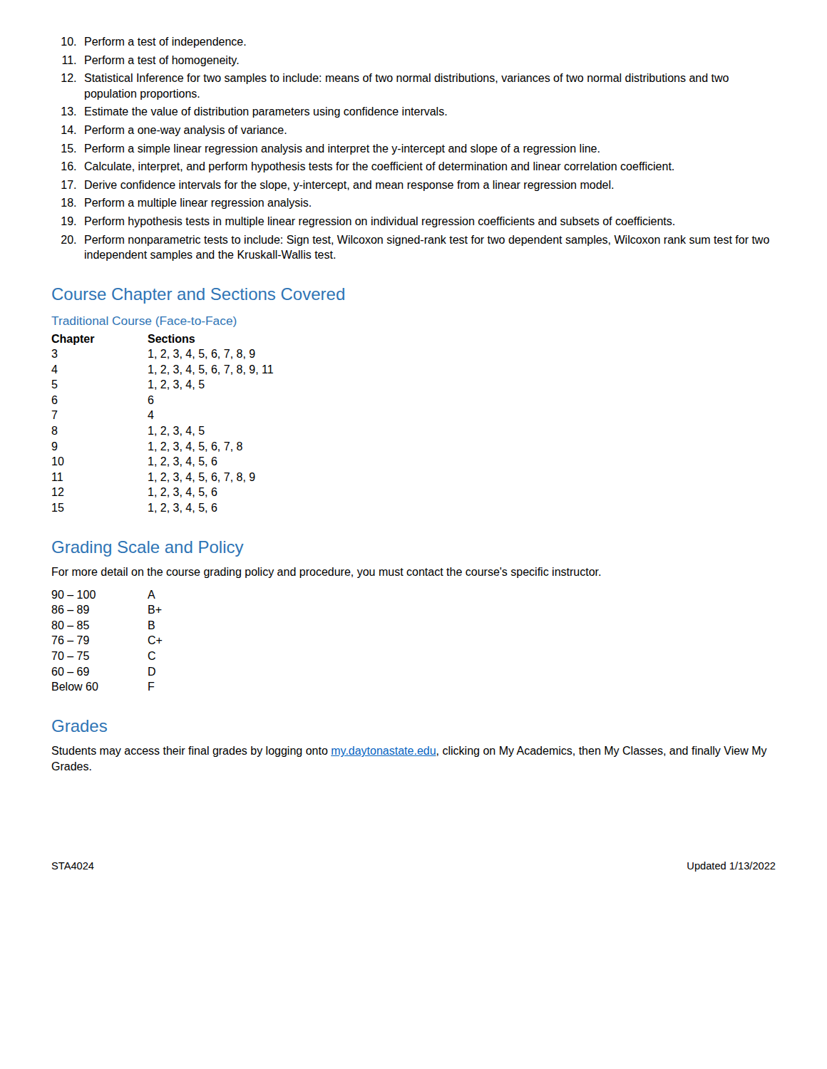Perform a test of independence.
Perform a test of homogeneity.
Statistical Inference for two samples to include: means of two normal distributions, variances of two normal distributions and two population proportions.
Estimate the value of distribution parameters using confidence intervals.
Perform a one-way analysis of variance.
Perform a simple linear regression analysis and interpret the y-intercept and slope of a regression line.
Calculate, interpret, and perform hypothesis tests for the coefficient of determination and linear correlation coefficient.
Derive confidence intervals for the slope, y-intercept, and mean response from a linear regression model.
Perform a multiple linear regression analysis.
Perform hypothesis tests in multiple linear regression on individual regression coefficients and subsets of coefficients.
Perform nonparametric tests to include: Sign test, Wilcoxon signed-rank test for two dependent samples, Wilcoxon rank sum test for two independent samples and the Kruskall-Wallis test.
Course Chapter and Sections Covered
Traditional Course (Face-to-Face)
| Chapter | Sections |
| --- | --- |
| 3 | 1, 2, 3, 4, 5, 6, 7, 8, 9 |
| 4 | 1, 2, 3, 4, 5, 6, 7, 8, 9, 11 |
| 5 | 1, 2, 3, 4, 5 |
| 6 | 6 |
| 7 | 4 |
| 8 | 1, 2, 3, 4, 5 |
| 9 | 1, 2, 3, 4, 5, 6, 7, 8 |
| 10 | 1, 2, 3, 4, 5, 6 |
| 11 | 1, 2, 3, 4, 5, 6, 7, 8, 9 |
| 12 | 1, 2, 3, 4, 5, 6 |
| 15 | 1, 2, 3, 4, 5, 6 |
Grading Scale and Policy
For more detail on the course grading policy and procedure, you must contact the course's specific instructor.
| 90 – 100 | A |
| 86 – 89 | B+ |
| 80 – 85 | B |
| 76 – 79 | C+ |
| 70 – 75 | C |
| 60 – 69 | D |
| Below 60 | F |
Grades
Students may access their final grades by logging onto my.daytonastate.edu, clicking on My Academics, then My Classes, and finally View My Grades.
STA4024 Updated 1/13/2022